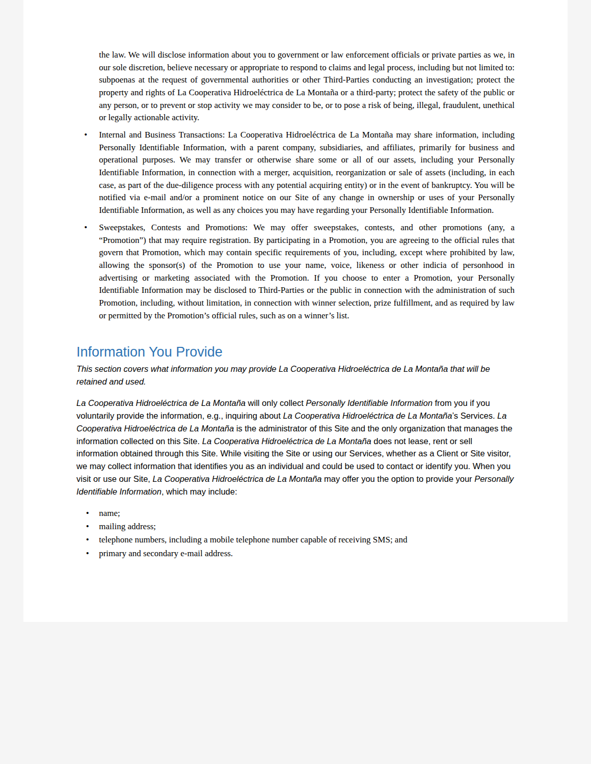the law. We will disclose information about you to government or law enforcement officials or private parties as we, in our sole discretion, believe necessary or appropriate to respond to claims and legal process, including but not limited to: subpoenas at the request of governmental authorities or other Third-Parties conducting an investigation; protect the property and rights of La Cooperativa Hidroeléctrica de La Montaña or a third-party; protect the safety of the public or any person, or to prevent or stop activity we may consider to be, or to pose a risk of being, illegal, fraudulent, unethical or legally actionable activity.
Internal and Business Transactions: La Cooperativa Hidroeléctrica de La Montaña may share information, including Personally Identifiable Information, with a parent company, subsidiaries, and affiliates, primarily for business and operational purposes. We may transfer or otherwise share some or all of our assets, including your Personally Identifiable Information, in connection with a merger, acquisition, reorganization or sale of assets (including, in each case, as part of the due-diligence process with any potential acquiring entity) or in the event of bankruptcy. You will be notified via e-mail and/or a prominent notice on our Site of any change in ownership or uses of your Personally Identifiable Information, as well as any choices you may have regarding your Personally Identifiable Information.
Sweepstakes, Contests and Promotions: We may offer sweepstakes, contests, and other promotions (any, a “Promotion”) that may require registration. By participating in a Promotion, you are agreeing to the official rules that govern that Promotion, which may contain specific requirements of you, including, except where prohibited by law, allowing the sponsor(s) of the Promotion to use your name, voice, likeness or other indicia of personhood in advertising or marketing associated with the Promotion. If you choose to enter a Promotion, your Personally Identifiable Information may be disclosed to Third-Parties or the public in connection with the administration of such Promotion, including, without limitation, in connection with winner selection, prize fulfillment, and as required by law or permitted by the Promotion’s official rules, such as on a winner’s list.
Information You Provide
This section covers what information you may provide La Cooperativa Hidroeléctrica de La Montaña that will be retained and used.
La Cooperativa Hidroeléctrica de La Montaña will only collect Personally Identifiable Information from you if you voluntarily provide the information, e.g., inquiring about La Cooperativa Hidroeléctrica de La Montaña’s Services. La Cooperativa Hidroeléctrica de La Montaña is the administrator of this Site and the only organization that manages the information collected on this Site. La Cooperativa Hidroeléctrica de La Montaña does not lease, rent or sell information obtained through this Site. While visiting the Site or using our Services, whether as a Client or Site visitor, we may collect information that identifies you as an individual and could be used to contact or identify you. When you visit or use our Site, La Cooperativa Hidroeléctrica de La Montaña may offer you the option to provide your Personally Identifiable Information, which may include:
name;
mailing address;
telephone numbers, including a mobile telephone number capable of receiving SMS; and
primary and secondary e-mail address.